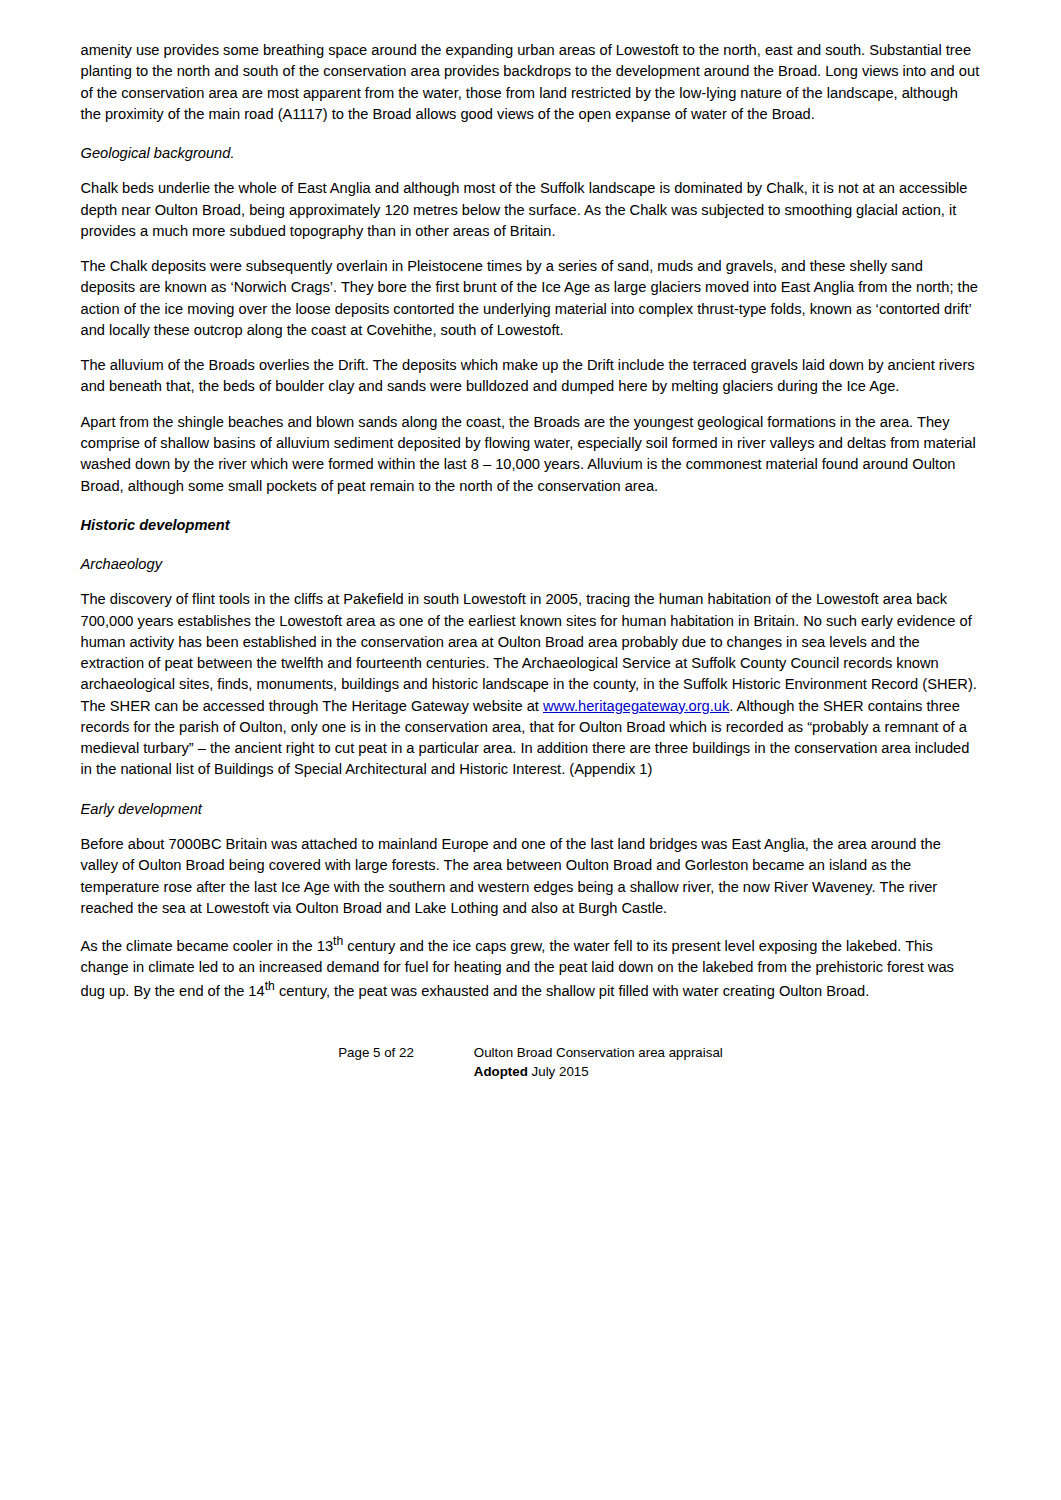amenity use provides some breathing space around the expanding urban areas of Lowestoft to the north, east and south. Substantial tree planting to the north and south of the conservation area provides backdrops to the development around the Broad. Long views into and out of the conservation area are most apparent from the water, those from land restricted by the low-lying nature of the landscape, although the proximity of the main road (A1117) to the Broad allows good views of the open expanse of water of the Broad.
Geological background.
Chalk beds underlie the whole of East Anglia and although most of the Suffolk landscape is dominated by Chalk, it is not at an accessible depth near Oulton Broad, being approximately 120 metres below the surface. As the Chalk was subjected to smoothing glacial action, it provides a much more subdued topography than in other areas of Britain.
The Chalk deposits were subsequently overlain in Pleistocene times by a series of sand, muds and gravels, and these shelly sand deposits are known as ‘Norwich Crags’. They bore the first brunt of the Ice Age as large glaciers moved into East Anglia from the north; the action of the ice moving over the loose deposits contorted the underlying material into complex thrust-type folds, known as ‘contorted drift’ and locally these outcrop along the coast at Covehithe, south of Lowestoft.
The alluvium of the Broads overlies the Drift. The deposits which make up the Drift include the terraced gravels laid down by ancient rivers and beneath that, the beds of boulder clay and sands were bulldozed and dumped here by melting glaciers during the Ice Age.
Apart from the shingle beaches and blown sands along the coast, the Broads are the youngest geological formations in the area. They comprise of shallow basins of alluvium sediment deposited by flowing water, especially soil formed in river valleys and deltas from material washed down by the river which were formed within the last 8 – 10,000 years. Alluvium is the commonest material found around Oulton Broad, although some small pockets of peat remain to the north of the conservation area.
Historic development
Archaeology
The discovery of flint tools in the cliffs at Pakefield in south Lowestoft in 2005, tracing the human habitation of the Lowestoft area back 700,000 years establishes the Lowestoft area as one of the earliest known sites for human habitation in Britain. No such early evidence of human activity has been established in the conservation area at Oulton Broad area probably due to changes in sea levels and the extraction of peat between the twelfth and fourteenth centuries. The Archaeological Service at Suffolk County Council records known archaeological sites, finds, monuments, buildings and historic landscape in the county, in the Suffolk Historic Environment Record (SHER). The SHER can be accessed through The Heritage Gateway website at www.heritagegateway.org.uk. Although the SHER contains three records for the parish of Oulton, only one is in the conservation area, that for Oulton Broad which is recorded as “probably a remnant of a medieval turbary” – the ancient right to cut peat in a particular area. In addition there are three buildings in the conservation area included in the national list of Buildings of Special Architectural and Historic Interest. (Appendix 1)
Early development
Before about 7000BC Britain was attached to mainland Europe and one of the last land bridges was East Anglia, the area around the valley of Oulton Broad being covered with large forests. The area between Oulton Broad and Gorleston became an island as the temperature rose after the last Ice Age with the southern and western edges being a shallow river, the now River Waveney. The river reached the sea at Lowestoft via Oulton Broad and Lake Lothing and also at Burgh Castle.
As the climate became cooler in the 13th century and the ice caps grew, the water fell to its present level exposing the lakebed. This change in climate led to an increased demand for fuel for heating and the peat laid down on the lakebed from the prehistoric forest was dug up. By the end of the 14th century, the peat was exhausted and the shallow pit filled with water creating Oulton Broad.
Page 5 of 22
Oulton Broad Conservation area appraisal
Adopted July 2015